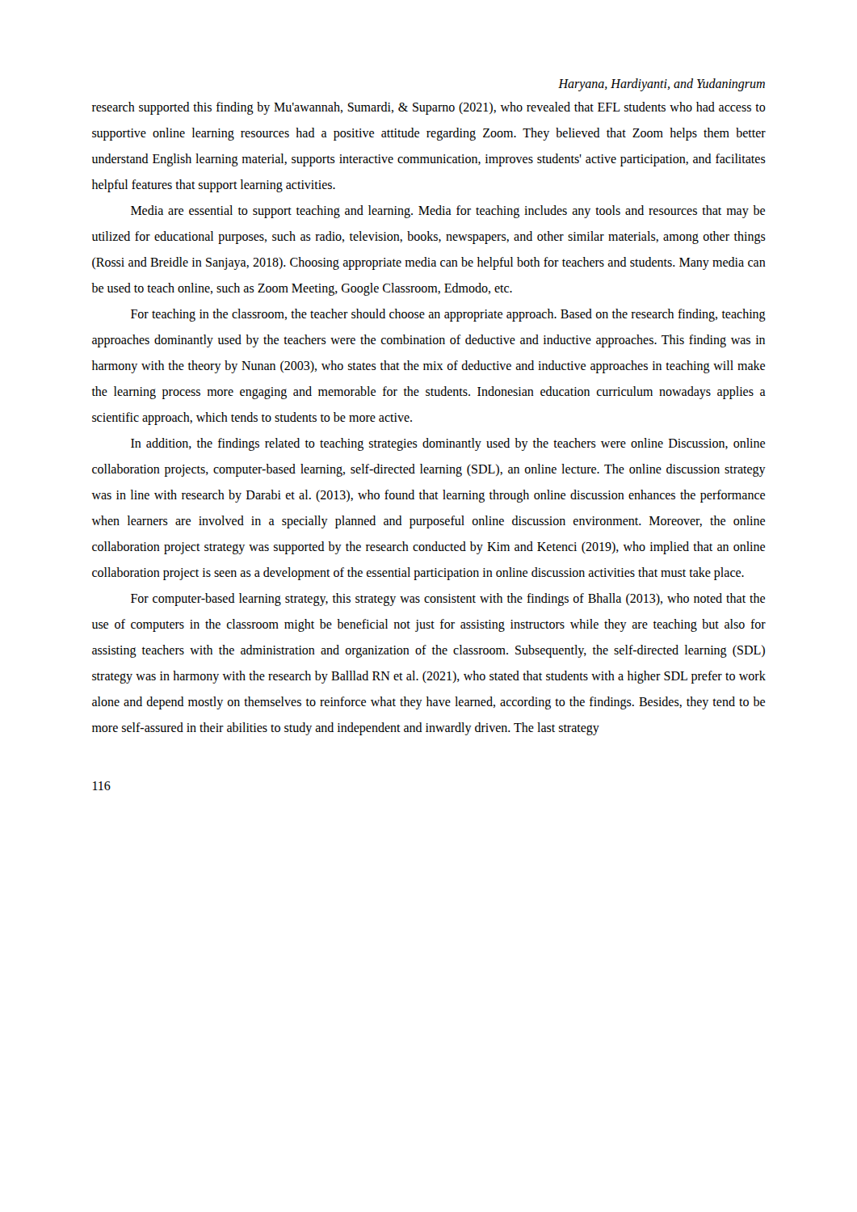Haryana, Hardiyanti, and Yudaningrum
research supported this finding by Mu'awannah, Sumardi, & Suparno (2021), who revealed that EFL students who had access to supportive online learning resources had a positive attitude regarding Zoom. They believed that Zoom helps them better understand English learning material, supports interactive communication, improves students' active participation, and facilitates helpful features that support learning activities.
Media are essential to support teaching and learning. Media for teaching includes any tools and resources that may be utilized for educational purposes, such as radio, television, books, newspapers, and other similar materials, among other things (Rossi and Breidle in Sanjaya, 2018). Choosing appropriate media can be helpful both for teachers and students. Many media can be used to teach online, such as Zoom Meeting, Google Classroom, Edmodo, etc.
For teaching in the classroom, the teacher should choose an appropriate approach. Based on the research finding, teaching approaches dominantly used by the teachers were the combination of deductive and inductive approaches. This finding was in harmony with the theory by Nunan (2003), who states that the mix of deductive and inductive approaches in teaching will make the learning process more engaging and memorable for the students. Indonesian education curriculum nowadays applies a scientific approach, which tends to students to be more active.
In addition, the findings related to teaching strategies dominantly used by the teachers were online Discussion, online collaboration projects, computer-based learning, self-directed learning (SDL), an online lecture. The online discussion strategy was in line with research by Darabi et al. (2013), who found that learning through online discussion enhances the performance when learners are involved in a specially planned and purposeful online discussion environment. Moreover, the online collaboration project strategy was supported by the research conducted by Kim and Ketenci (2019), who implied that an online collaboration project is seen as a development of the essential participation in online discussion activities that must take place.
For computer-based learning strategy, this strategy was consistent with the findings of Bhalla (2013), who noted that the use of computers in the classroom might be beneficial not just for assisting instructors while they are teaching but also for assisting teachers with the administration and organization of the classroom. Subsequently, the self-directed learning (SDL) strategy was in harmony with the research by Balllad RN et al. (2021), who stated that students with a higher SDL prefer to work alone and depend mostly on themselves to reinforce what they have learned, according to the findings. Besides, they tend to be more self-assured in their abilities to study and independent and inwardly driven. The last strategy
116